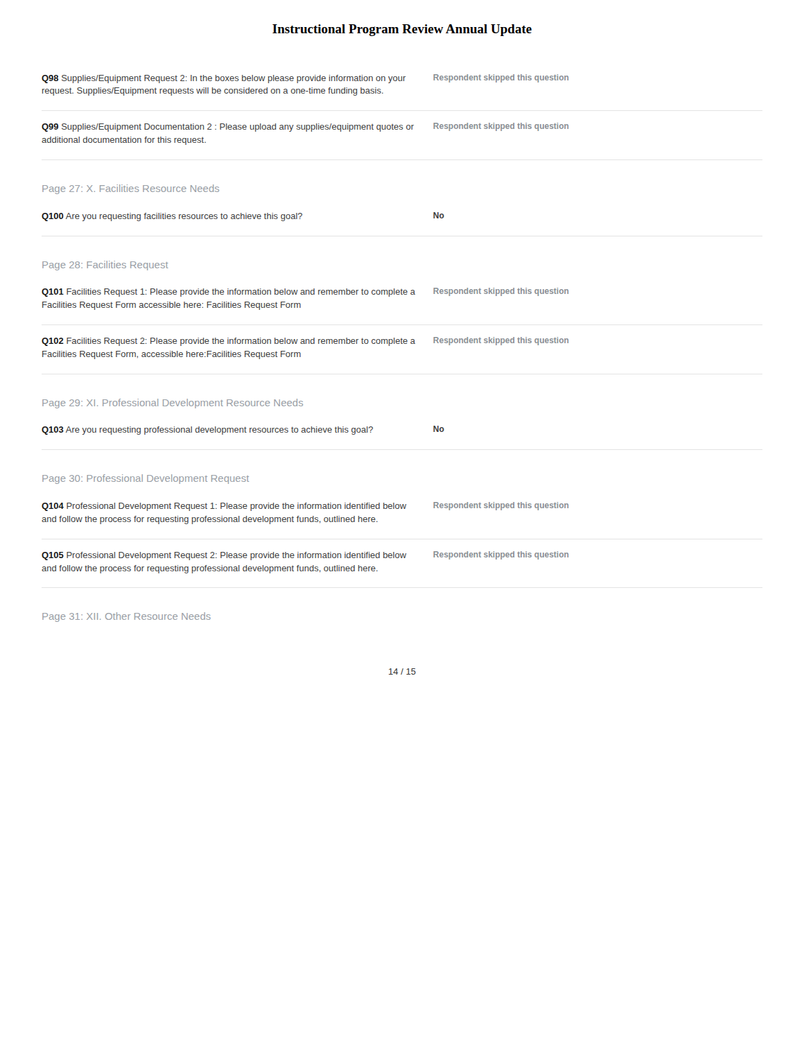Instructional Program Review Annual Update
Q98 Supplies/Equipment Request 2: In the boxes below please provide information on your request. Supplies/Equipment requests will be considered on a one-time funding basis.
Respondent skipped this question
Q99 Supplies/Equipment Documentation 2 : Please upload any supplies/equipment quotes or additional documentation for this request.
Respondent skipped this question
Page 27: X. Facilities Resource Needs
Q100 Are you requesting facilities resources to achieve this goal?
No
Page 28: Facilities Request
Q101 Facilities Request 1: Please provide the information below and remember to complete a Facilities Request Form accessible here: Facilities Request Form
Respondent skipped this question
Q102 Facilities Request 2: Please provide the information below and remember to complete a Facilities Request Form, accessible here:Facilities Request Form
Respondent skipped this question
Page 29: XI. Professional Development Resource Needs
Q103 Are you requesting professional development resources to achieve this goal?
No
Page 30: Professional Development Request
Q104 Professional Development Request 1: Please provide the information identified below and follow the process for requesting professional development funds, outlined here.
Respondent skipped this question
Q105 Professional Development Request 2: Please provide the information identified below and follow the process for requesting professional development funds, outlined here.
Respondent skipped this question
Page 31: XII. Other Resource Needs
14 / 15